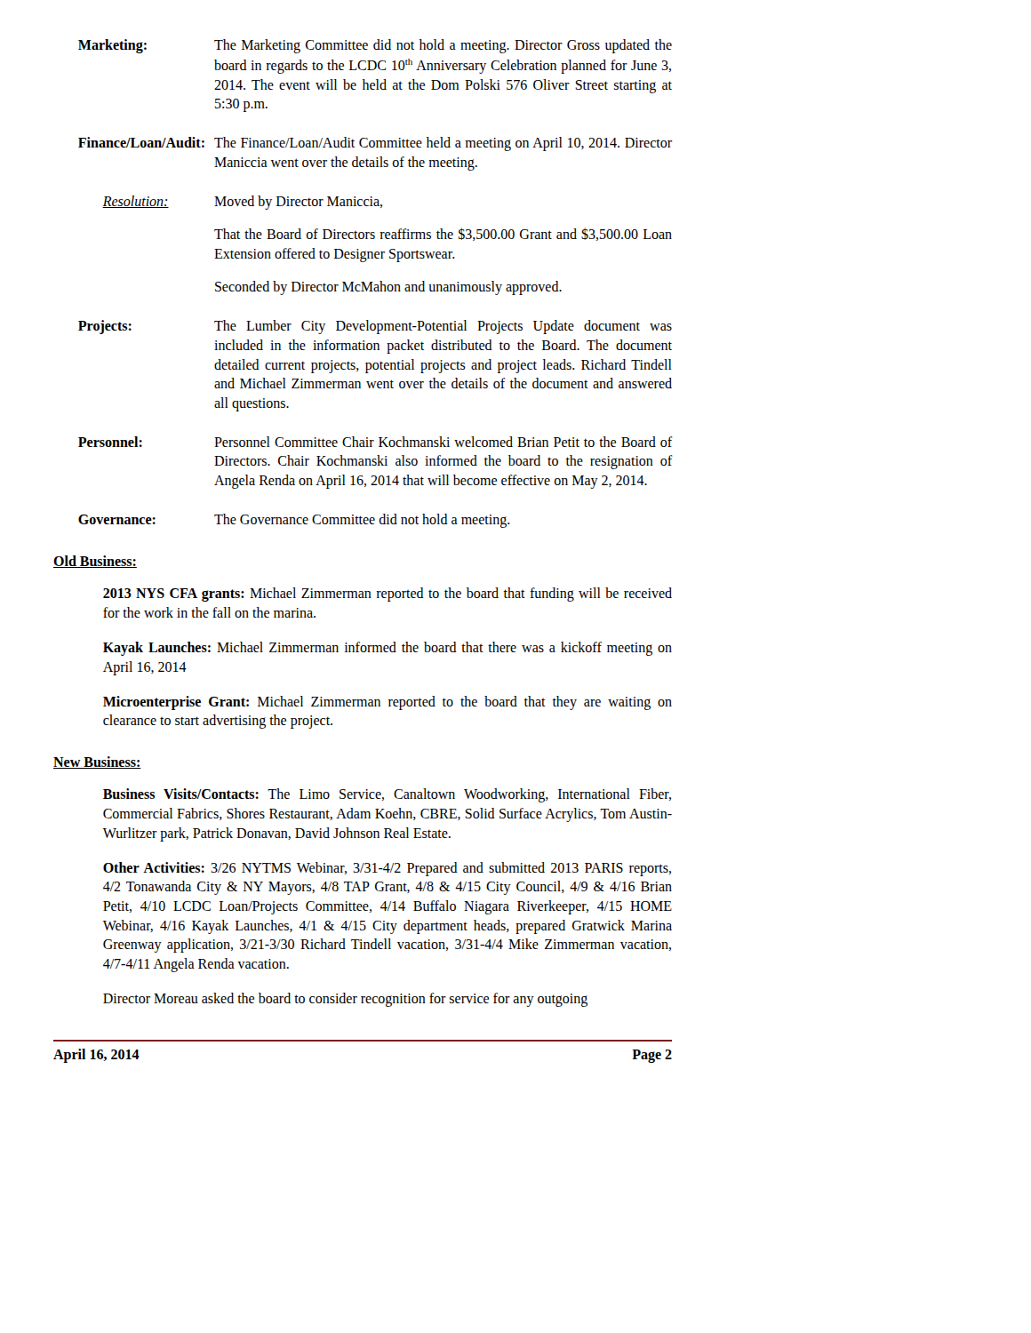Marketing:
The Marketing Committee did not hold a meeting. Director Gross updated the board in regards to the LCDC 10th Anniversary Celebration planned for June 3, 2014. The event will be held at the Dom Polski 576 Oliver Street starting at 5:30 p.m.
Finance/Loan/Audit:
The Finance/Loan/Audit Committee held a meeting on April 10, 2014. Director Maniccia went over the details of the meeting.
Resolution:
Moved by Director Maniccia,
That the Board of Directors reaffirms the $3,500.00 Grant and $3,500.00 Loan Extension offered to Designer Sportswear.
Seconded by Director McMahon and unanimously approved.
Projects:
The Lumber City Development-Potential Projects Update document was included in the information packet distributed to the Board. The document detailed current projects, potential projects and project leads. Richard Tindell and Michael Zimmerman went over the details of the document and answered all questions.
Personnel:
Personnel Committee Chair Kochmanski welcomed Brian Petit to the Board of Directors. Chair Kochmanski also informed the board to the resignation of Angela Renda on April 16, 2014 that will become effective on May 2, 2014.
Governance:
The Governance Committee did not hold a meeting.
Old Business:
2013 NYS CFA grants: Michael Zimmerman reported to the board that funding will be received for the work in the fall on the marina.
Kayak Launches: Michael Zimmerman informed the board that there was a kickoff meeting on April 16, 2014
Microenterprise Grant: Michael Zimmerman reported to the board that they are waiting on clearance to start advertising the project.
New Business:
Business Visits/Contacts: The Limo Service, Canaltown Woodworking, International Fiber, Commercial Fabrics, Shores Restaurant, Adam Koehn, CBRE, Solid Surface Acrylics, Tom Austin-Wurlitzer park, Patrick Donavan, David Johnson Real Estate.
Other Activities: 3/26 NYTMS Webinar, 3/31-4/2 Prepared and submitted 2013 PARIS reports, 4/2 Tonawanda City & NY Mayors, 4/8 TAP Grant, 4/8 & 4/15 City Council, 4/9 & 4/16 Brian Petit, 4/10 LCDC Loan/Projects Committee, 4/14 Buffalo Niagara Riverkeeper, 4/15 HOME Webinar, 4/16 Kayak Launches, 4/1 & 4/15 City department heads, prepared Gratwick Marina Greenway application, 3/21-3/30 Richard Tindell vacation, 3/31-4/4 Mike Zimmerman vacation, 4/7-4/11 Angela Renda vacation.
Director Moreau asked the board to consider recognition for service for any outgoing
April 16, 2014 Page 2